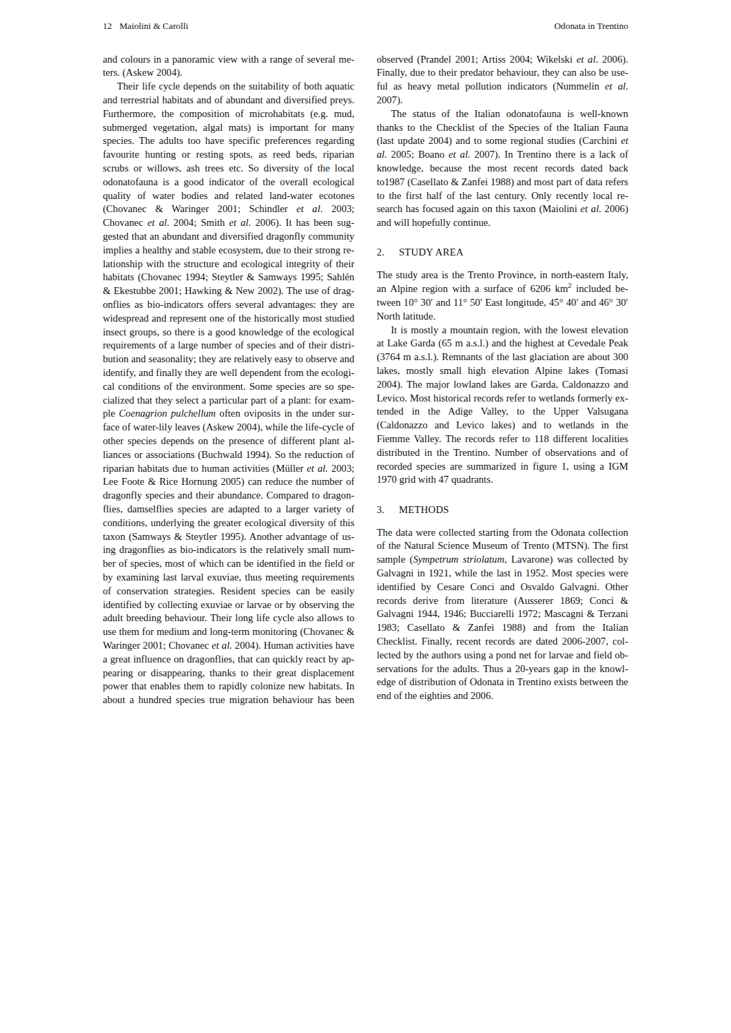12 Maiolini & Carolli Odonata in Trentino
and colours in a panoramic view with a range of several meters. (Askew 2004).
Their life cycle depends on the suitability of both aquatic and terrestrial habitats and of abundant and diversified preys. Furthermore, the composition of microhabitats (e.g. mud, submerged vegetation, algal mats) is important for many species. The adults too have specific preferences regarding favourite hunting or resting spots, as reed beds, riparian scrubs or willows, ash trees etc. So diversity of the local odonatofauna is a good indicator of the overall ecological quality of water bodies and related land-water ecotones (Chovanec & Waringer 2001; Schindler et al. 2003; Chovanec et al. 2004; Smith et al. 2006). It has been suggested that an abundant and diversified dragonfly community implies a healthy and stable ecosystem, due to their strong relationship with the structure and ecological integrity of their habitats (Chovanec 1994; Steytler & Samways 1995; Sahlén & Ekestubbe 2001; Hawking & New 2002). The use of dragonflies as bio-indicators offers several advantages: they are widespread and represent one of the historically most studied insect groups, so there is a good knowledge of the ecological requirements of a large number of species and of their distribution and seasonality; they are relatively easy to observe and identify, and finally they are well dependent from the ecological conditions of the environment. Some species are so specialized that they select a particular part of a plant: for example Coenagrion pulchellum often oviposits in the under surface of water-lily leaves (Askew 2004), while the life-cycle of other species depends on the presence of different plant alliances or associations (Buchwald 1994). So the reduction of riparian habitats due to human activities (Müller et al. 2003; Lee Foote & Rice Hornung 2005) can reduce the number of dragonfly species and their abundance. Compared to dragonflies, damselflies species are adapted to a larger variety of conditions, underlying the greater ecological diversity of this taxon (Samways & Steytler 1995). Another advantage of using dragonflies as bio-indicators is the relatively small number of species, most of which can be identified in the field or by examining last larval exuviae, thus meeting requirements of conservation strategies. Resident species can be easily identified by collecting exuviae or larvae or by observing the adult breeding behaviour. Their long life cycle also allows to use them for medium and long-term monitoring (Chovanec & Waringer 2001; Chovanec et al. 2004). Human activities have a great influence on dragonflies, that can quickly react by appearing or disappearing, thanks to their great displacement power that enables them to rapidly colonize new habitats. In about a hundred species true migration behaviour has been observed (Prandel 2001; Artiss 2004; Wikelski et al. 2006). Finally, due to their predator behaviour, they can also be useful as heavy metal pollution indicators (Nummelin et al. 2007).
The status of the Italian odonatofauna is well-known thanks to the Checklist of the Species of the Italian Fauna (last update 2004) and to some regional studies (Carchini et al. 2005; Boano et al. 2007). In Trentino there is a lack of knowledge, because the most recent records dated back to1987 (Casellato & Zanfei 1988) and most part of data refers to the first half of the last century. Only recently local research has focused again on this taxon (Maiolini et al. 2006) and will hopefully continue.
2. STUDY AREA
The study area is the Trento Province, in north-eastern Italy, an Alpine region with a surface of 6206 km2 included between 10° 30′ and 11° 50′ East longitude, 45° 40′ and 46° 30′ North latitude.
It is mostly a mountain region, with the lowest elevation at Lake Garda (65 m a.s.l.) and the highest at Cevedale Peak (3764 m a.s.l.). Remnants of the last glaciation are about 300 lakes, mostly small high elevation Alpine lakes (Tomasi 2004). The major lowland lakes are Garda, Caldonazzo and Levico. Most historical records refer to wetlands formerly extended in the Adige Valley, to the Upper Valsugana (Caldonazzo and Levico lakes) and to wetlands in the Fiemme Valley. The records refer to 118 different localities distributed in the Trentino. Number of observations and of recorded species are summarized in figure 1, using a IGM 1970 grid with 47 quadrants.
3. METHODS
The data were collected starting from the Odonata collection of the Natural Science Museum of Trento (MTSN). The first sample (Sympetrum striolatum, Lavarone) was collected by Galvagni in 1921, while the last in 1952. Most species were identified by Cesare Conci and Osvaldo Galvagni. Other records derive from literature (Ausserer 1869; Conci & Galvagni 1944, 1946; Bucciarelli 1972; Mascagni & Terzani 1983; Casellato & Zanfei 1988) and from the Italian Checklist. Finally, recent records are dated 2006-2007, collected by the authors using a pond net for larvae and field observations for the adults. Thus a 20-years gap in the knowledge of distribution of Odonata in Trentino exists between the end of the eighties and 2006.